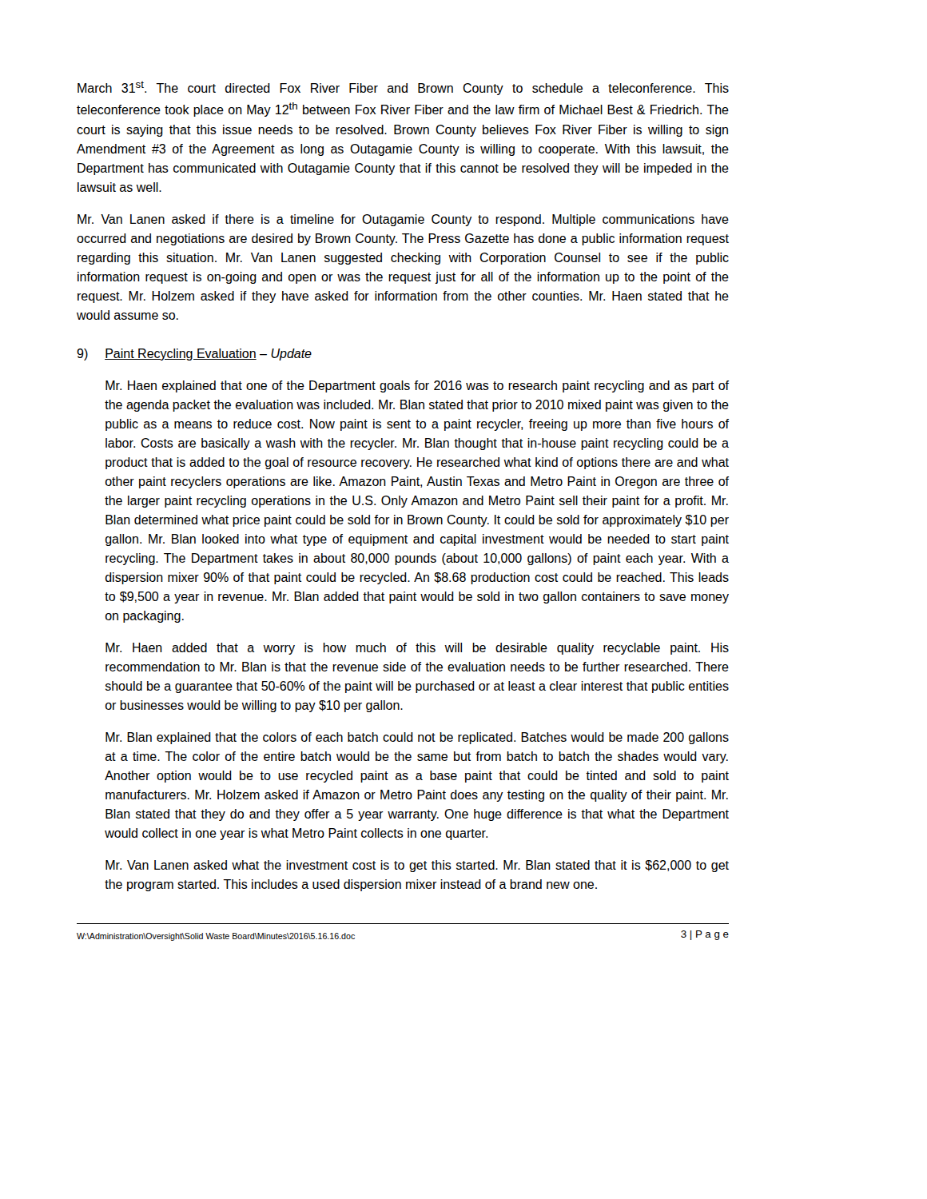March 31st. The court directed Fox River Fiber and Brown County to schedule a teleconference. This teleconference took place on May 12th between Fox River Fiber and the law firm of Michael Best & Friedrich. The court is saying that this issue needs to be resolved. Brown County believes Fox River Fiber is willing to sign Amendment #3 of the Agreement as long as Outagamie County is willing to cooperate. With this lawsuit, the Department has communicated with Outagamie County that if this cannot be resolved they will be impeded in the lawsuit as well.
Mr. Van Lanen asked if there is a timeline for Outagamie County to respond. Multiple communications have occurred and negotiations are desired by Brown County. The Press Gazette has done a public information request regarding this situation. Mr. Van Lanen suggested checking with Corporation Counsel to see if the public information request is on-going and open or was the request just for all of the information up to the point of the request. Mr. Holzem asked if they have asked for information from the other counties. Mr. Haen stated that he would assume so.
9)
Paint Recycling Evaluation – Update
Mr. Haen explained that one of the Department goals for 2016 was to research paint recycling and as part of the agenda packet the evaluation was included. Mr. Blan stated that prior to 2010 mixed paint was given to the public as a means to reduce cost. Now paint is sent to a paint recycler, freeing up more than five hours of labor. Costs are basically a wash with the recycler. Mr. Blan thought that in-house paint recycling could be a product that is added to the goal of resource recovery. He researched what kind of options there are and what other paint recyclers operations are like. Amazon Paint, Austin Texas and Metro Paint in Oregon are three of the larger paint recycling operations in the U.S. Only Amazon and Metro Paint sell their paint for a profit. Mr. Blan determined what price paint could be sold for in Brown County. It could be sold for approximately $10 per gallon. Mr. Blan looked into what type of equipment and capital investment would be needed to start paint recycling. The Department takes in about 80,000 pounds (about 10,000 gallons) of paint each year. With a dispersion mixer 90% of that paint could be recycled. An $8.68 production cost could be reached. This leads to $9,500 a year in revenue. Mr. Blan added that paint would be sold in two gallon containers to save money on packaging.
Mr. Haen added that a worry is how much of this will be desirable quality recyclable paint. His recommendation to Mr. Blan is that the revenue side of the evaluation needs to be further researched. There should be a guarantee that 50-60% of the paint will be purchased or at least a clear interest that public entities or businesses would be willing to pay $10 per gallon.
Mr. Blan explained that the colors of each batch could not be replicated. Batches would be made 200 gallons at a time. The color of the entire batch would be the same but from batch to batch the shades would vary. Another option would be to use recycled paint as a base paint that could be tinted and sold to paint manufacturers. Mr. Holzem asked if Amazon or Metro Paint does any testing on the quality of their paint. Mr. Blan stated that they do and they offer a 5 year warranty. One huge difference is that what the Department would collect in one year is what Metro Paint collects in one quarter.
Mr. Van Lanen asked what the investment cost is to get this started. Mr. Blan stated that it is $62,000 to get the program started. This includes a used dispersion mixer instead of a brand new one.
W:\Administration\Oversight\Solid Waste Board\Minutes\2016\5.16.16.doc
3 | P a g e